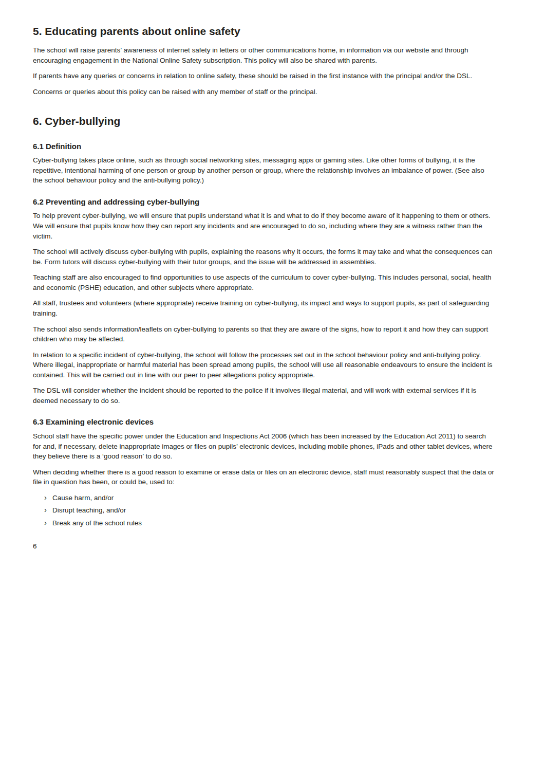5. Educating parents about online safety
The school will raise parents’ awareness of internet safety in letters or other communications home, in information via our website and through encouraging engagement in the National Online Safety subscription. This policy will also be shared with parents.
If parents have any queries or concerns in relation to online safety, these should be raised in the first instance with the principal and/or the DSL.
Concerns or queries about this policy can be raised with any member of staff or the principal.
6. Cyber-bullying
6.1 Definition
Cyber-bullying takes place online, such as through social networking sites, messaging apps or gaming sites. Like other forms of bullying, it is the repetitive, intentional harming of one person or group by another person or group, where the relationship involves an imbalance of power. (See also the school behaviour policy and the anti-bullying policy.)
6.2 Preventing and addressing cyber-bullying
To help prevent cyber-bullying, we will ensure that pupils understand what it is and what to do if they become aware of it happening to them or others. We will ensure that pupils know how they can report any incidents and are encouraged to do so, including where they are a witness rather than the victim.
The school will actively discuss cyber-bullying with pupils, explaining the reasons why it occurs, the forms it may take and what the consequences can be. Form tutors will discuss cyber-bullying with their tutor groups, and the issue will be addressed in assemblies.
Teaching staff are also encouraged to find opportunities to use aspects of the curriculum to cover cyber-bullying. This includes personal, social, health and economic (PSHE) education, and other subjects where appropriate.
All staff, trustees and volunteers (where appropriate) receive training on cyber-bullying, its impact and ways to support pupils, as part of safeguarding training.
The school also sends information/leaflets on cyber-bullying to parents so that they are aware of the signs, how to report it and how they can support children who may be affected.
In relation to a specific incident of cyber-bullying, the school will follow the processes set out in the school behaviour policy and anti-bullying policy. Where illegal, inappropriate or harmful material has been spread among pupils, the school will use all reasonable endeavours to ensure the incident is contained. This will be carried out in line with our peer to peer allegations policy appropriate.
The DSL will consider whether the incident should be reported to the police if it involves illegal material, and will work with external services if it is deemed necessary to do so.
6.3 Examining electronic devices
School staff have the specific power under the Education and Inspections Act 2006 (which has been increased by the Education Act 2011) to search for and, if necessary, delete inappropriate images or files on pupils’ electronic devices, including mobile phones, iPads and other tablet devices, where they believe there is a ‘good reason’ to do so.
When deciding whether there is a good reason to examine or erase data or files on an electronic device, staff must reasonably suspect that the data or file in question has been, or could be, used to:
Cause harm, and/or
Disrupt teaching, and/or
Break any of the school rules
6